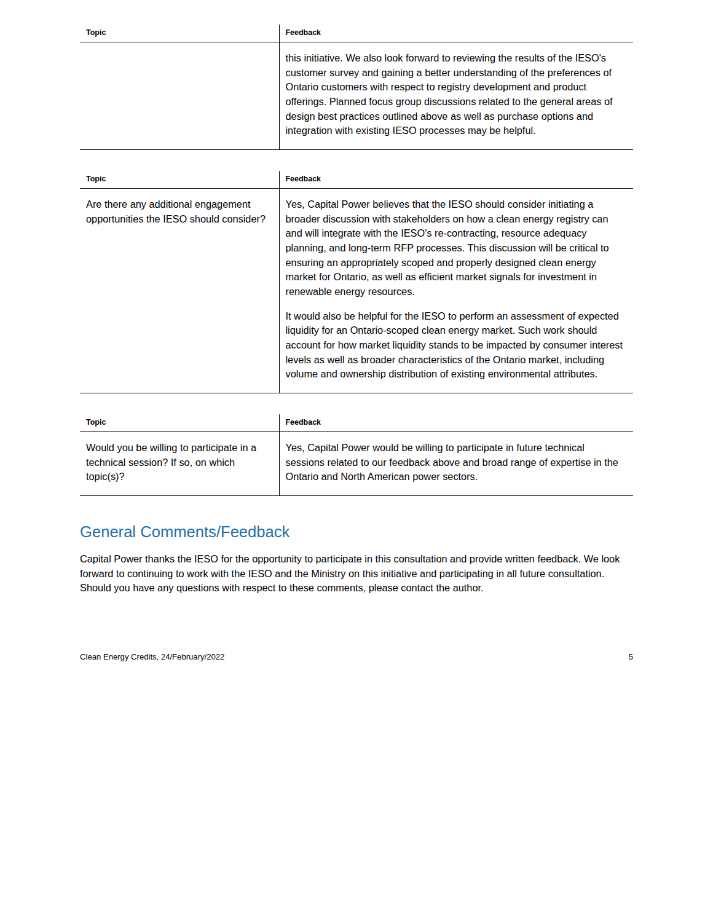| Topic | Feedback |
| --- | --- |
| | this initiative. We also look forward to reviewing the results of the IESO's customer survey and gaining a better understanding of the preferences of Ontario customers with respect to registry development and product offerings. Planned focus group discussions related to the general areas of design best practices outlined above as well as purchase options and integration with existing IESO processes may be helpful. |
| Topic | Feedback |
| --- | --- |
| Are there any additional engagement opportunities the IESO should consider? | Yes, Capital Power believes that the IESO should consider initiating a broader discussion with stakeholders on how a clean energy registry can and will integrate with the IESO's re-contracting, resource adequacy planning, and long-term RFP processes. This discussion will be critical to ensuring an appropriately scoped and properly designed clean energy market for Ontario, as well as efficient market signals for investment in renewable energy resources. It would also be helpful for the IESO to perform an assessment of expected liquidity for an Ontario-scoped clean energy market. Such work should account for how market liquidity stands to be impacted by consumer interest levels as well as broader characteristics of the Ontario market, including volume and ownership distribution of existing environmental attributes. |
| Topic | Feedback |
| --- | --- |
| Would you be willing to participate in a technical session? If so, on which topic(s)? | Yes, Capital Power would be willing to participate in future technical sessions related to our feedback above and broad range of expertise in the Ontario and North American power sectors. |
General Comments/Feedback
Capital Power thanks the IESO for the opportunity to participate in this consultation and provide written feedback. We look forward to continuing to work with the IESO and the Ministry on this initiative and participating in all future consultation. Should you have any questions with respect to these comments, please contact the author.
Clean Energy Credits, 24/February/2022 5